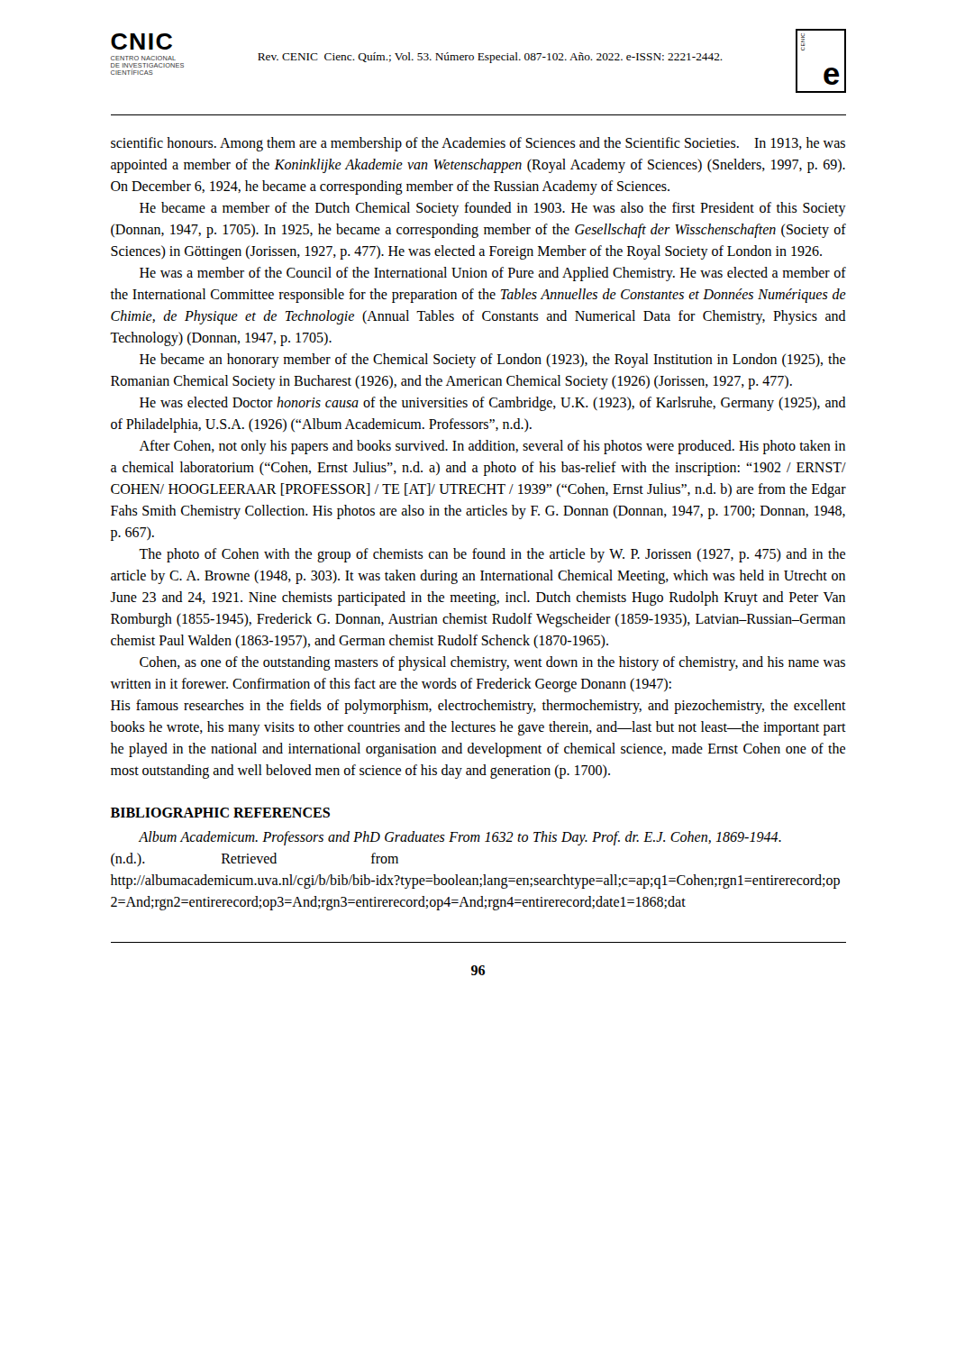CNIC
CENTRO NACIONAL
DE INVESTIGACIONES
CIENTÍFICAS
Rev. CENIC Cienc. Quím.; Vol. 53. Número Especial. 087-102. Año. 2022. e-ISSN: 2221-2442.
CENIC e
scientific honours. Among them are a membership of the Academies of Sciences and the Scientific Societies. In 1913, he was appointed a member of the Koninklijke Akademie van Wetenschappen (Royal Academy of Sciences) (Snelders, 1997, p. 69). On December 6, 1924, he became a corresponding member of the Russian Academy of Sciences.
He became a member of the Dutch Chemical Society founded in 1903. He was also the first President of this Society (Donnan, 1947, p. 1705). In 1925, he became a corresponding member of the Gesellschaft der Wisschenschaften (Society of Sciences) in Göttingen (Jorissen, 1927, p. 477). He was elected a Foreign Member of the Royal Society of London in 1926.
He was a member of the Council of the International Union of Pure and Applied Chemistry. He was elected a member of the International Committee responsible for the preparation of the Tables Annuelles de Constantes et Données Numériques de Chimie, de Physique et de Technologie (Annual Tables of Constants and Numerical Data for Chemistry, Physics and Technology) (Donnan, 1947, p. 1705).
He became an honorary member of the Chemical Society of London (1923), the Royal Institution in London (1925), the Romanian Chemical Society in Bucharest (1926), and the American Chemical Society (1926) (Jorissen, 1927, p. 477).
He was elected Doctor honoris causa of the universities of Cambridge, U.K. (1923), of Karlsruhe, Germany (1925), and of Philadelphia, U.S.A. (1926) (“Album Academicum. Professors”, n.d.).
After Cohen, not only his papers and books survived. In addition, several of his photos were produced. His photo taken in a chemical laboratorium (“Cohen, Ernst Julius”, n.d. a) and a photo of his bas-relief with the inscription: “1902 / ERNST/ COHEN/ HOOGLEERAAR [PROFESSOR] / TE [AT]/ UTRECHT / 1939” (“Cohen, Ernst Julius”, n.d. b) are from the Edgar Fahs Smith Chemistry Collection. His photos are also in the articles by F. G. Donnan (Donnan, 1947, p. 1700; Donnan, 1948, p. 667).
The photo of Cohen with the group of chemists can be found in the article by W. P. Jorissen (1927, p. 475) and in the article by C. A. Browne (1948, p. 303). It was taken during an International Chemical Meeting, which was held in Utrecht on June 23 and 24, 1921. Nine chemists participated in the meeting, incl. Dutch chemists Hugo Rudolph Kruyt and Peter Van Romburgh (1855-1945), Frederick G. Donnan, Austrian chemist Rudolf Wegscheider (1859-1935), Latvian–Russian–German chemist Paul Walden (1863-1957), and German chemist Rudolf Schenck (1870-1965).
Cohen, as one of the outstanding masters of physical chemistry, went down in the history of chemistry, and his name was written in it forewer. Confirmation of this fact are the words of Frederick George Donann (1947):
His famous researches in the fields of polymorphism, electrochemistry, thermochemistry, and piezochemistry, the excellent books he wrote, his many visits to other countries and the lectures he gave therein, and—last but not least—the important part he played in the national and international organisation and development of chemical science, made Ernst Cohen one of the most outstanding and well beloved men of science of his day and generation (p. 1700).
BIBLIOGRAPHIC REFERENCES
Album Academicum. Professors and PhD Graduates From 1632 to This Day. Prof. dr. E.J. Cohen, 1869-1944. (n.d.). Retrieved from
http://albumacademicum.uva.nl/cgi/b/bib/bib-idx?type=boolean;lang=en;searchtype=all;c=ap;q1=Cohen;rgn1=entirerecord;op2=And;rgn2=entirerecord;op3=And;rgn3=entirerecord;op4=And;rgn4=entirerecord;date1=1868;dat
96